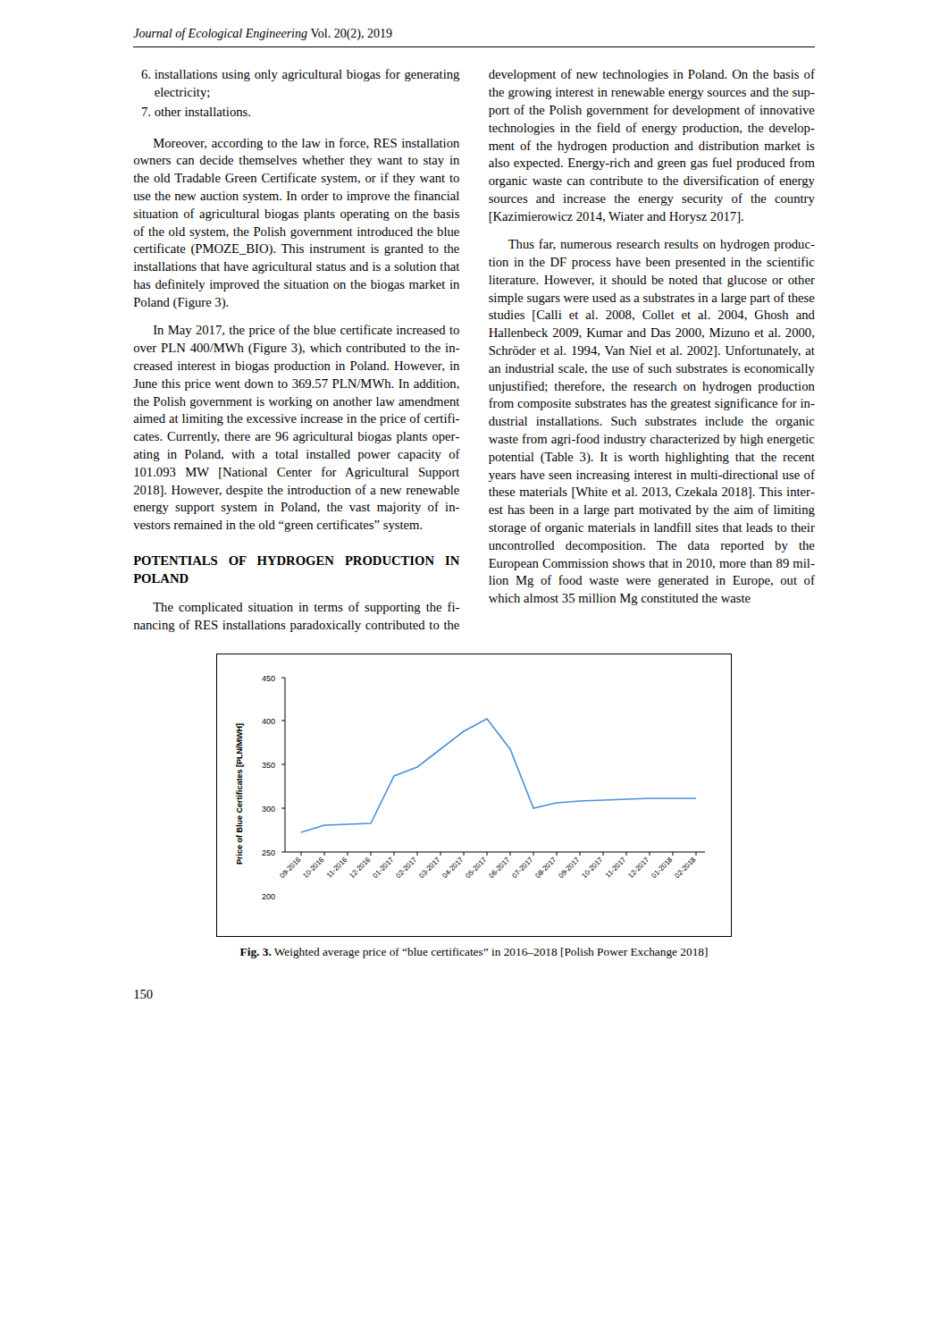Journal of Ecological Engineering Vol. 20(2), 2019
installations using only agricultural biogas for generating electricity;
other installations.
Moreover, according to the law in force, RES installation owners can decide themselves whether they want to stay in the old Tradable Green Certificate system, or if they want to use the new auction system. In order to improve the financial situation of agricultural biogas plants operating on the basis of the old system, the Polish government introduced the blue certificate (PMOZE_BIO). This instrument is granted to the installations that have agricultural status and is a solution that has definitely improved the situation on the biogas market in Poland (Figure 3).
In May 2017, the price of the blue certificate increased to over PLN 400/MWh (Figure 3), which contributed to the increased interest in biogas production in Poland. However, in June this price went down to 369.57 PLN/MWh. In addition, the Polish government is working on another law amendment aimed at limiting the excessive increase in the price of certificates. Currently, there are 96 agricultural biogas plants operating in Poland, with a total installed power capacity of 101.093 MW [National Center for Agricultural Support 2018]. However, despite the introduction of a new renewable energy support system in Poland, the vast majority of investors remained in the old “green certificates” system.
Potentials of hydrogen production in Poland
The complicated situation in terms of supporting the financing of RES installations paradoxically contributed to the development of new technologies in Poland. On the basis of the growing interest in renewable energy sources and the support of the Polish government for development of innovative technologies in the field of energy production, the development of the hydrogen production and distribution market is also expected. Energy-rich and green gas fuel produced from organic waste can contribute to the diversification of energy sources and increase the energy security of the country [Kazimierowicz 2014, Wiater and Horysz 2017].
Thus far, numerous research results on hydrogen production in the DF process have been presented in the scientific literature. However, it should be noted that glucose or other simple sugars were used as a substrates in a large part of these studies [Calli et al. 2008, Collet et al. 2004, Ghosh and Hallenbeck 2009, Kumar and Das 2000, Mizuno et al. 2000, Schröder et al. 1994, Van Niel et al. 2002]. Unfortunately, at an industrial scale, the use of such substrates is economically unjustified; therefore, the research on hydrogen production from composite substrates has the greatest significance for industrial installations. Such substrates include the organic waste from agri-food industry characterized by high energetic potential (Table 3). It is worth highlighting that the recent years have seen increasing interest in multi-directional use of these materials [White et al. 2013, Czekala 2018]. This interest has been in a large part motivated by the aim of limiting storage of organic materials in landfill sites that leads to their uncontrolled decomposition. The data reported by the European Commission shows that in 2010, more than 89 million Mg of food waste were generated in Europe, out of which almost 35 million Mg constituted the waste
450 400 350 300 250 200 Price of Blue Certificates [PLN/MWH] 09-2016 10-2016 11-2016 12-2016 01-2017 02-2017 03-2017 04-2017 05-2017 06-2017 07-2017 08-2017 09-2017 10-2017 11-2017 12-2017 01-2018 02-2018
Fig. 3. Weighted average price of “blue certificates” in 2016–2018 [Polish Power Exchange 2018]
150